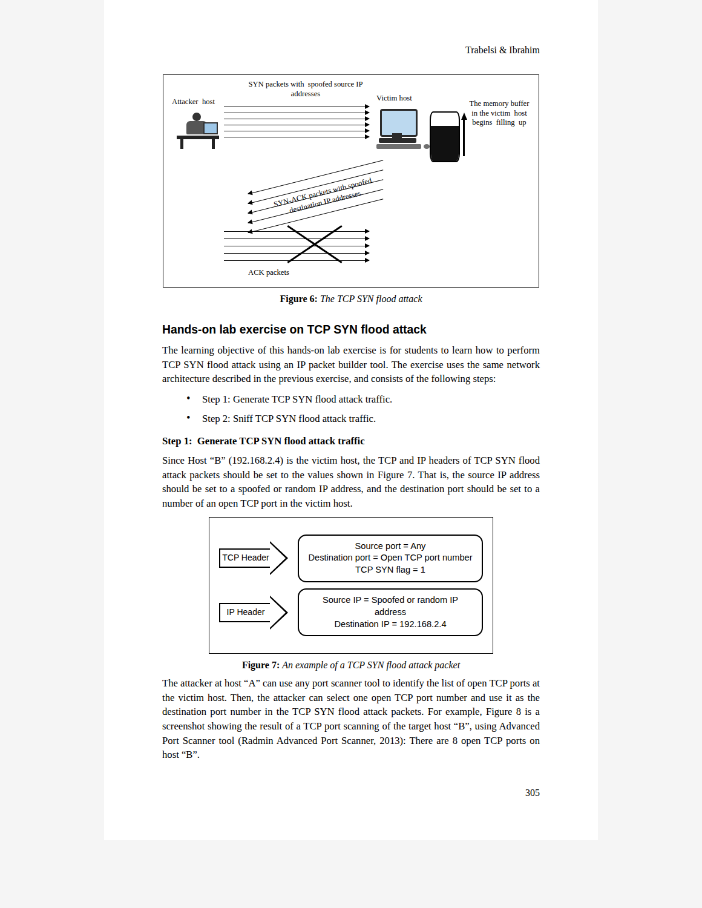Trabelsi & Ibrahim
SYN packets with spoofed source IP
addresses
Attacker host
Victim host
The memory buffer
in the victim host
begins filling up
SYN-ACK packets with spoofed
destination IP addresses
ACK packets
Figure 6: The TCP SYN flood attack
Hands-on lab exercise on TCP SYN flood attack
The learning objective of this hands-on lab exercise is for students to learn how to perform TCP SYN flood attack using an IP packet builder tool. The exercise uses the same network architecture described in the previous exercise, and consists of the following steps:
Step 1: Generate TCP SYN flood attack traffic.
Step 2: Sniff TCP SYN flood attack traffic.
Step 1: Generate TCP SYN flood attack traffic
Since Host “B” (192.168.2.4) is the victim host, the TCP and IP headers of TCP SYN flood attack packets should be set to the values shown in Figure 7. That is, the source IP address should be set to a spoofed or random IP address, and the destination port should be set to a number of an open TCP port in the victim host.
TCP Header
Source port = Any
Destination port = Open TCP port number
TCP SYN flag = 1
IP Header
Source IP = Spoofed or random IP address
Destination IP = 192.168.2.4
Figure 7: An example of a TCP SYN flood attack packet
The attacker at host “A” can use any port scanner tool to identify the list of open TCP ports at the victim host. Then, the attacker can select one open TCP port number and use it as the destination port number in the TCP SYN flood attack packets. For example, Figure 8 is a screenshot showing the result of a TCP port scanning of the target host “B”, using Advanced Port Scanner tool (Radmin Advanced Port Scanner, 2013): There are 8 open TCP ports on host “B”.
305